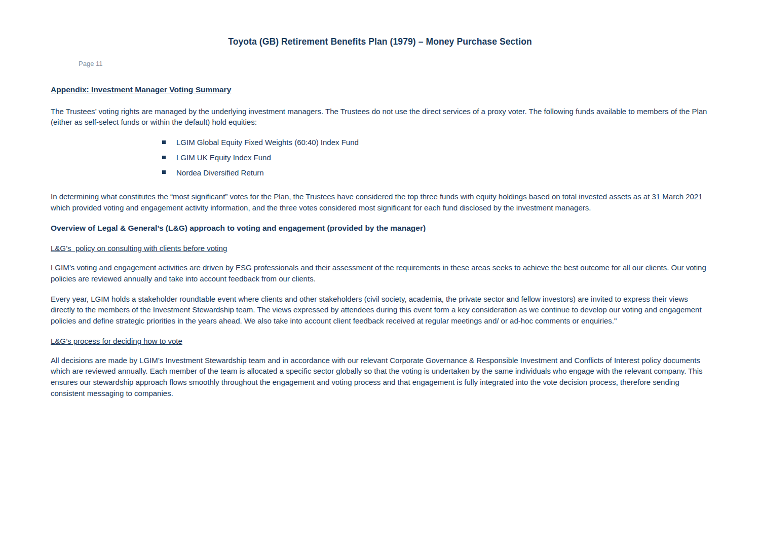Toyota (GB) Retirement Benefits Plan (1979) – Money Purchase Section
Page 11
Appendix: Investment Manager Voting Summary
The Trustees’ voting rights are managed by the underlying investment managers. The Trustees do not use the direct services of a proxy voter. The following funds available to members of the Plan (either as self-select funds or within the default) hold equities:
LGIM Global Equity Fixed Weights (60:40) Index Fund
LGIM UK Equity Index Fund
Nordea Diversified Return
In determining what constitutes the “most significant” votes for the Plan, the Trustees have considered the top three funds with equity holdings based on total invested assets as at 31 March 2021 which provided voting and engagement activity information, and the three votes considered most significant for each fund disclosed by the investment managers.
Overview of Legal & General’s (L&G) approach to voting and engagement (provided by the manager)
L&G’s policy on consulting with clients before voting
LGIM’s voting and engagement activities are driven by ESG professionals and their assessment of the requirements in these areas seeks to achieve the best outcome for all our clients. Our voting policies are reviewed annually and take into account feedback from our clients.
Every year, LGIM holds a stakeholder roundtable event where clients and other stakeholders (civil society, academia, the private sector and fellow investors) are invited to express their views directly to the members of the Investment Stewardship team. The views expressed by attendees during this event form a key consideration as we continue to develop our voting and engagement policies and define strategic priorities in the years ahead. We also take into account client feedback received at regular meetings and/ or ad-hoc comments or enquiries."
L&G’s process for deciding how to vote
All decisions are made by LGIM’s Investment Stewardship team and in accordance with our relevant Corporate Governance & Responsible Investment and Conflicts of Interest policy documents which are reviewed annually. Each member of the team is allocated a specific sector globally so that the voting is undertaken by the same individuals who engage with the relevant company. This ensures our stewardship approach flows smoothly throughout the engagement and voting process and that engagement is fully integrated into the vote decision process, therefore sending consistent messaging to companies.